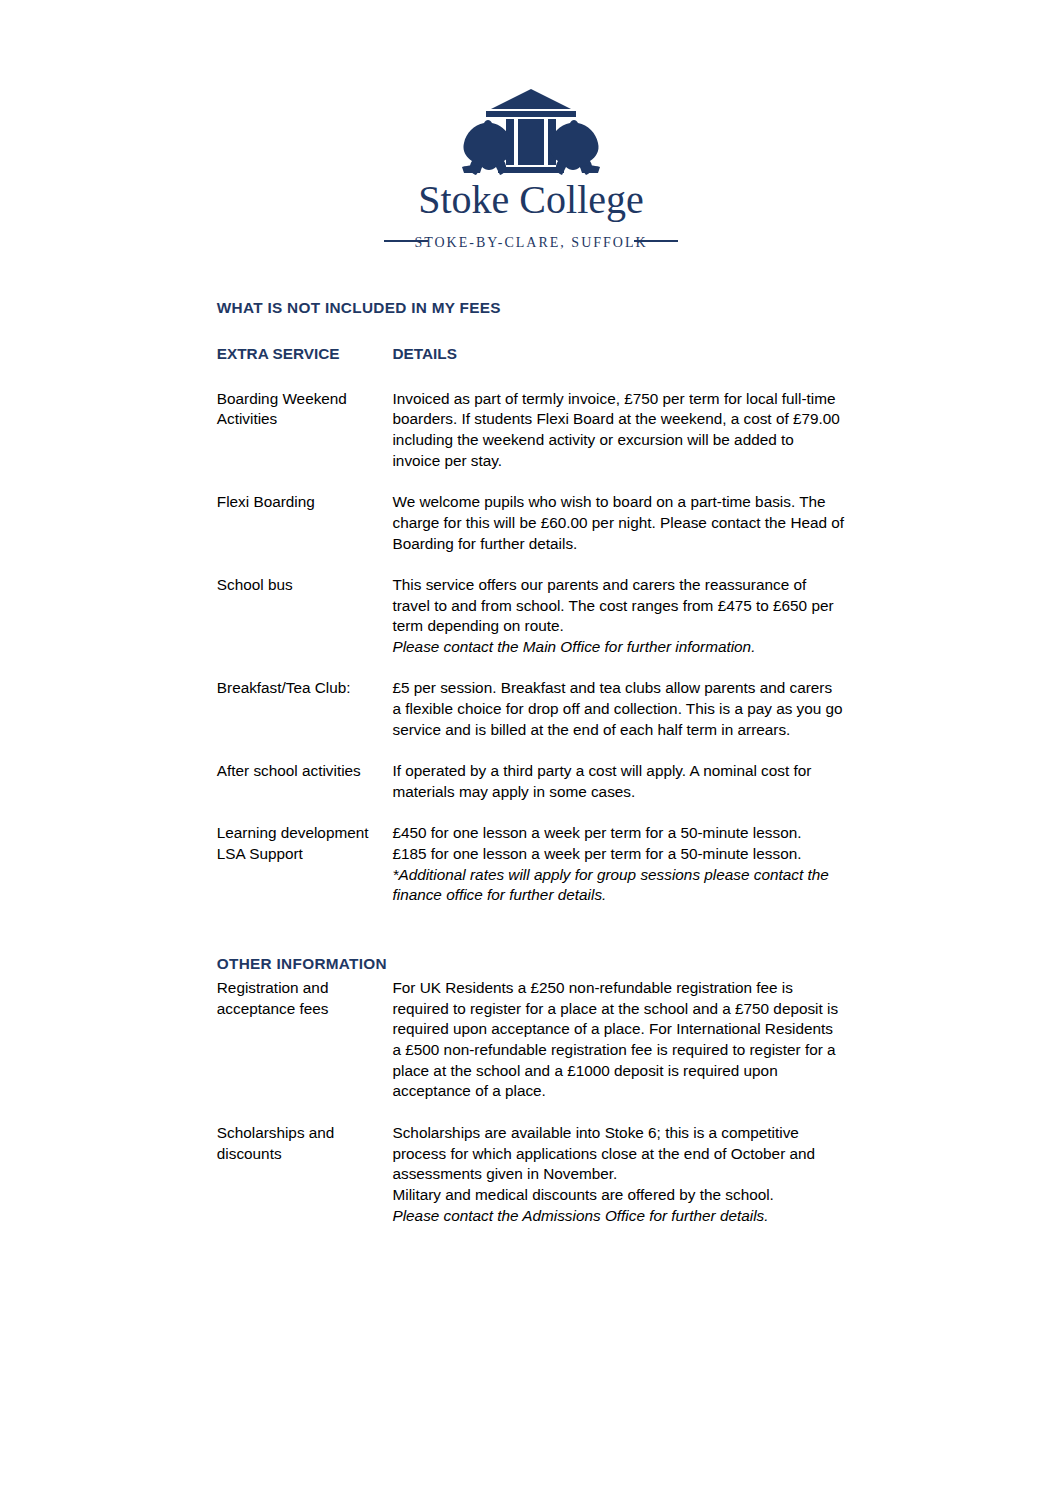Stoke College STOKE-BY-CLARE, SUFFOLK
WHAT IS NOT INCLUDED IN MY FEES
| EXTRA SERVICE | DETAILS |
| --- | --- |
| Boarding Weekend Activities | Invoiced as part of termly invoice, £750 per term for local full-time boarders. If students Flexi Board at the weekend, a cost of £79.00 including the weekend activity or excursion will be added to invoice per stay. |
| Flexi Boarding | We welcome pupils who wish to board on a part-time basis. The charge for this will be £60.00 per night. Please contact the Head of Boarding for further details. |
| School bus | This service offers our parents and carers the reassurance of travel to and from school. The cost ranges from £475 to £650 per term depending on route. Please contact the Main Office for further information. |
| Breakfast/Tea Club: | £5 per session. Breakfast and tea clubs allow parents and carers a flexible choice for drop off and collection. This is a pay as you go service and is billed at the end of each half term in arrears. |
| After school activities | If operated by a third party a cost will apply. A nominal cost for materials may apply in some cases. |
| Learning development LSA Support | £450 for one lesson a week per term for a 50-minute lesson. £185 for one lesson a week per term for a 50-minute lesson. *Additional rates will apply for group sessions please contact the finance office for further details. |
OTHER INFORMATION
| Registration and acceptance fees | For UK Residents a £250 non-refundable registration fee is required to register for a place at the school and a £750 deposit is required upon acceptance of a place. For International Residents a £500 non-refundable registration fee is required to register for a place at the school and a £1000 deposit is required upon acceptance of a place. |
| Scholarships and discounts | Scholarships are available into Stoke 6; this is a competitive process for which applications close at the end of October and assessments given in November. Military and medical discounts are offered by the school. Please contact the Admissions Office for further details. |